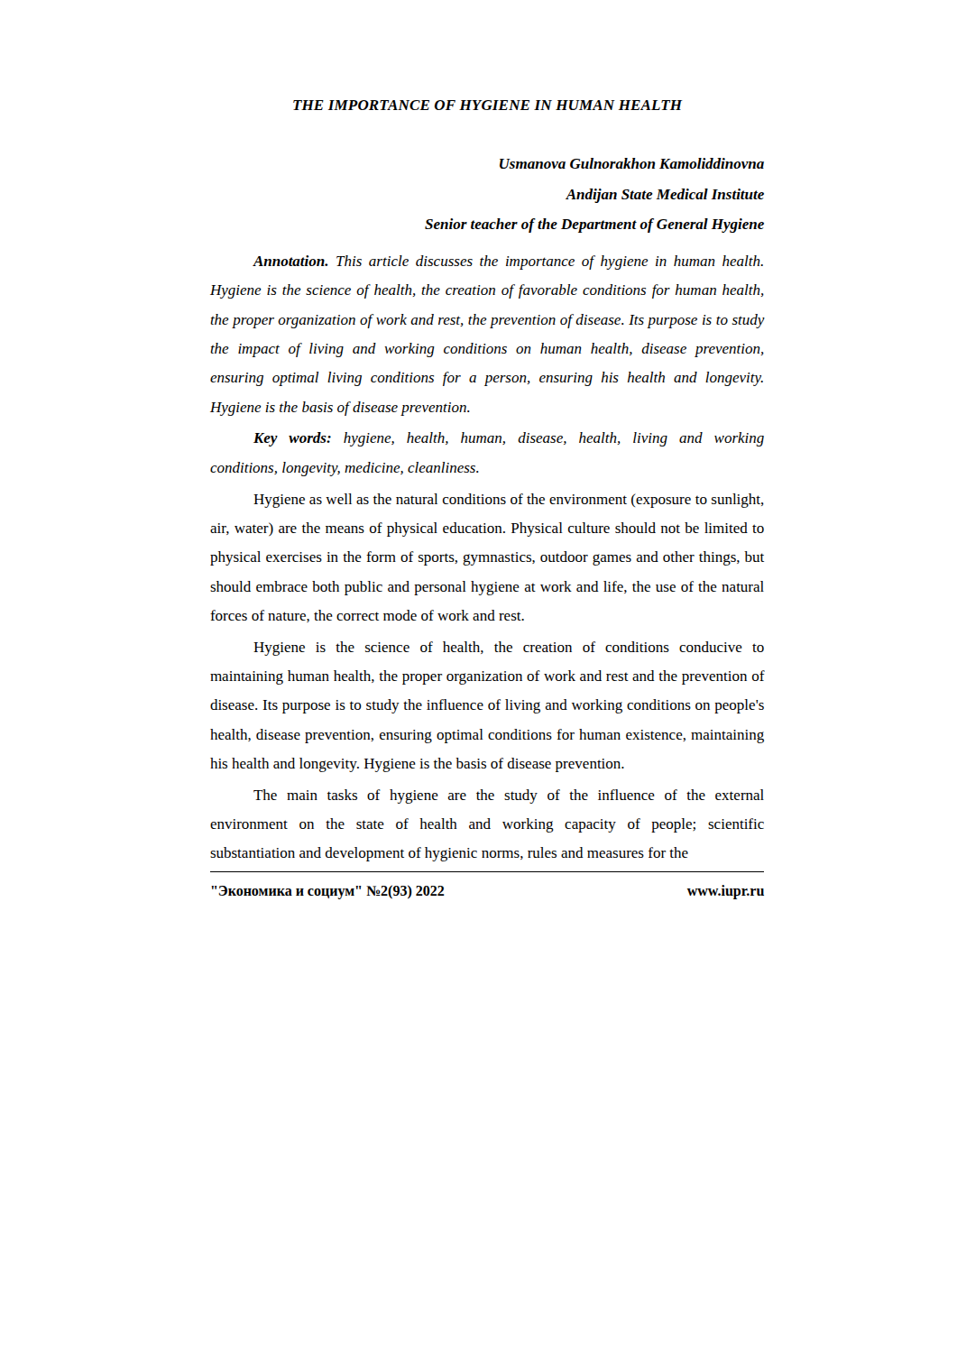THE IMPORTANCE OF HYGIENE IN HUMAN HEALTH
Usmanova Gulnorakhon Kamoliddinovna
Andijan State Medical Institute
Senior teacher of the Department of General Hygiene
Annotation. This article discusses the importance of hygiene in human health. Hygiene is the science of health, the creation of favorable conditions for human health, the proper organization of work and rest, the prevention of disease. Its purpose is to study the impact of living and working conditions on human health, disease prevention, ensuring optimal living conditions for a person, ensuring his health and longevity. Hygiene is the basis of disease prevention.
Key words: hygiene, health, human, disease, health, living and working conditions, longevity, medicine, cleanliness.
Hygiene as well as the natural conditions of the environment (exposure to sunlight, air, water) are the means of physical education. Physical culture should not be limited to physical exercises in the form of sports, gymnastics, outdoor games and other things, but should embrace both public and personal hygiene at work and life, the use of the natural forces of nature, the correct mode of work and rest.
Hygiene is the science of health, the creation of conditions conducive to maintaining human health, the proper organization of work and rest and the prevention of disease. Its purpose is to study the influence of living and working conditions on people's health, disease prevention, ensuring optimal conditions for human existence, maintaining his health and longevity. Hygiene is the basis of disease prevention.
The main tasks of hygiene are the study of the influence of the external environment on the state of health and working capacity of people; scientific substantiation and development of hygienic norms, rules and measures for the
"Экономика и социум" №2(93) 2022 www.iupr.ru